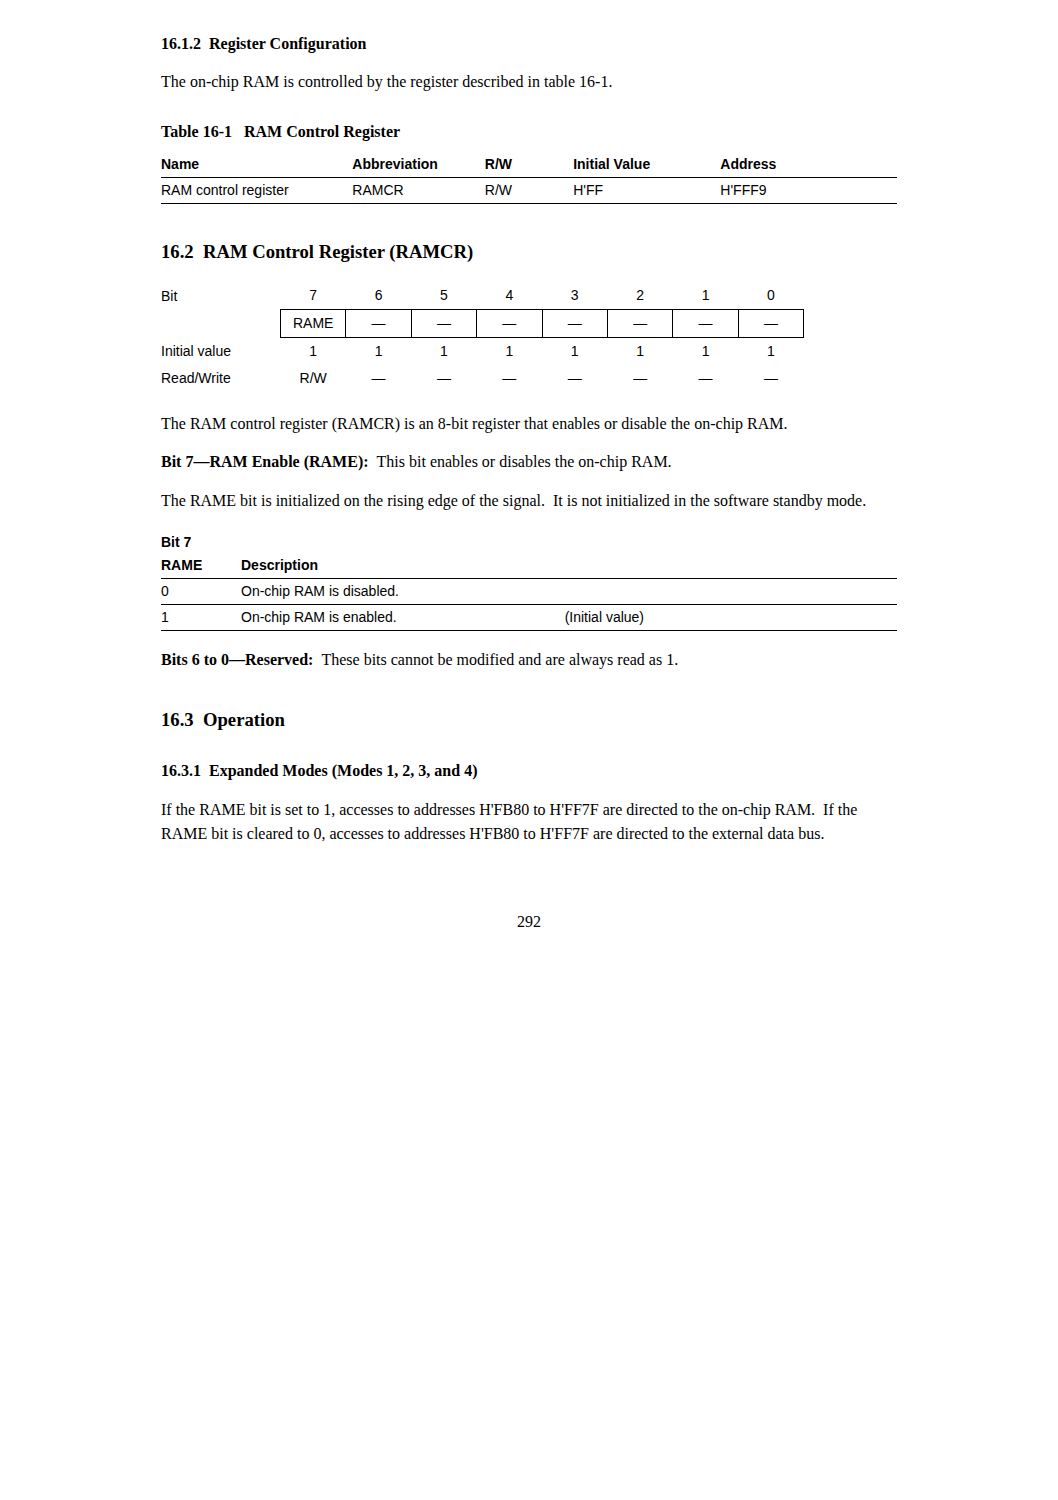16.1.2 Register Configuration
The on-chip RAM is controlled by the register described in table 16-1.
Table 16-1 RAM Control Register
| Name | Abbreviation | R/W | Initial Value | Address |
| --- | --- | --- | --- | --- |
| RAM control register | RAMCR | R/W | H'FF | H'FFF9 |
16.2 RAM Control Register (RAMCR)
| Bit | 7 | 6 | 5 | 4 | 3 | 2 | 1 | 0 |
| | RAME | — | — | — | — | — | — | — |
| Initial value | 1 | 1 | 1 | 1 | 1 | 1 | 1 | 1 |
| Read/Write | R/W | — | — | — | — | — | — | — |
The RAM control register (RAMCR) is an 8-bit register that enables or disable the on-chip RAM.
Bit 7—RAM Enable (RAME): This bit enables or disables the on-chip RAM.
The RAME bit is initialized on the rising edge of the signal. It is not initialized in the software standby mode.
Bit 7
| RAME | Description |
| --- | --- |
| 0 | On-chip RAM is disabled. |
| 1 | On-chip RAM is enabled. (Initial value) |
Bits 6 to 0—Reserved: These bits cannot be modified and are always read as 1.
16.3 Operation
16.3.1 Expanded Modes (Modes 1, 2, 3, and 4)
If the RAME bit is set to 1, accesses to addresses H'FB80 to H'FF7F are directed to the on-chip RAM. If the RAME bit is cleared to 0, accesses to addresses H'FB80 to H'FF7F are directed to the external data bus.
292